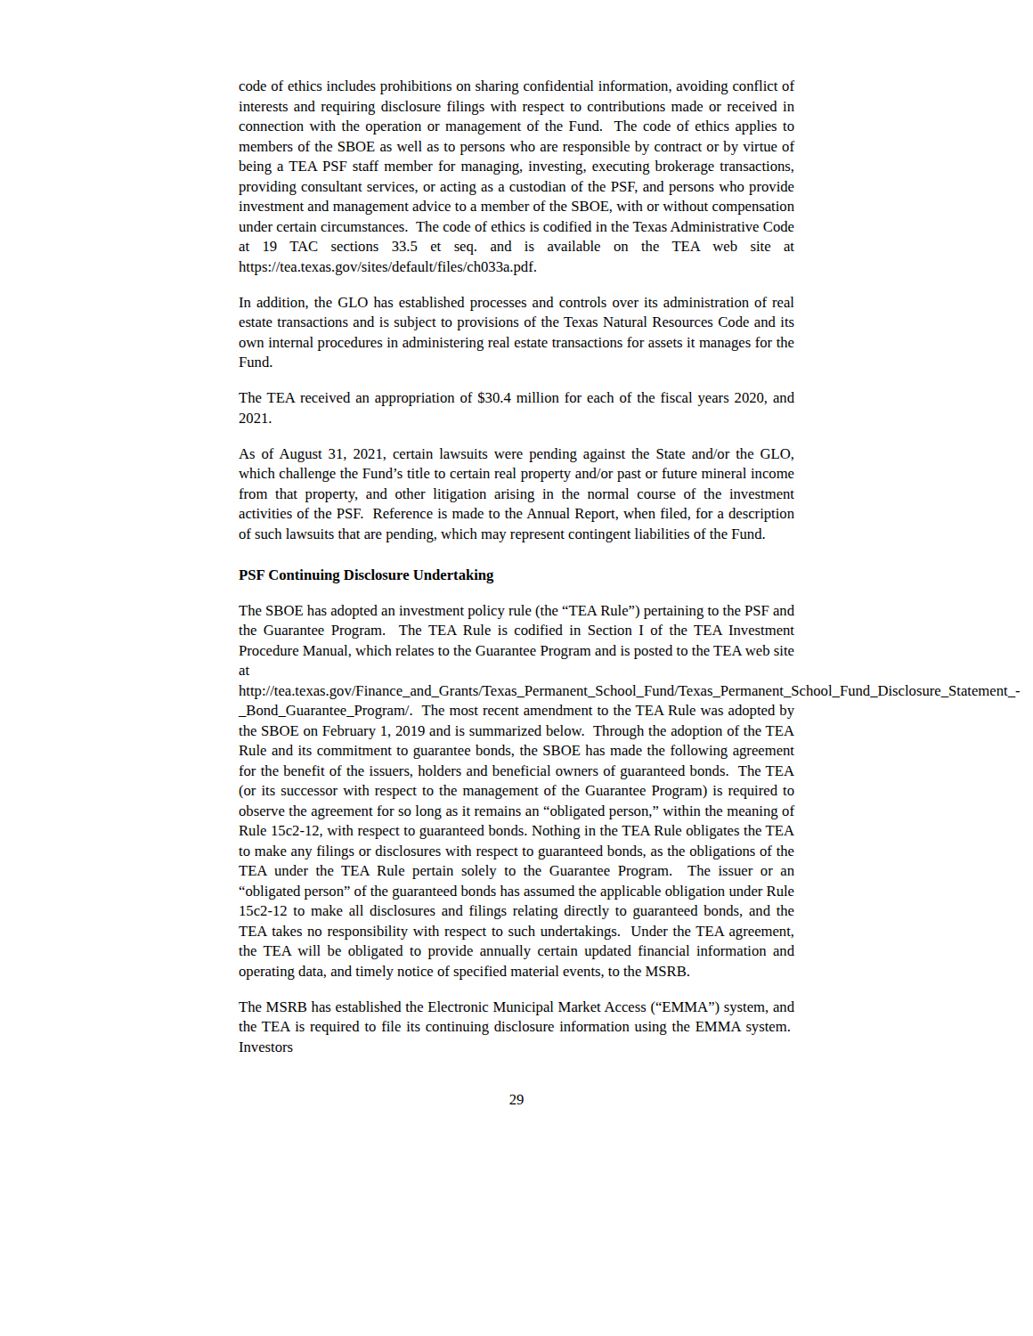code of ethics includes prohibitions on sharing confidential information, avoiding conflict of interests and requiring disclosure filings with respect to contributions made or received in connection with the operation or management of the Fund. The code of ethics applies to members of the SBOE as well as to persons who are responsible by contract or by virtue of being a TEA PSF staff member for managing, investing, executing brokerage transactions, providing consultant services, or acting as a custodian of the PSF, and persons who provide investment and management advice to a member of the SBOE, with or without compensation under certain circumstances. The code of ethics is codified in the Texas Administrative Code at 19 TAC sections 33.5 et seq. and is available on the TEA web site at https://tea.texas.gov/sites/default/files/ch033a.pdf.
In addition, the GLO has established processes and controls over its administration of real estate transactions and is subject to provisions of the Texas Natural Resources Code and its own internal procedures in administering real estate transactions for assets it manages for the Fund.
The TEA received an appropriation of $30.4 million for each of the fiscal years 2020, and 2021.
As of August 31, 2021, certain lawsuits were pending against the State and/or the GLO, which challenge the Fund’s title to certain real property and/or past or future mineral income from that property, and other litigation arising in the normal course of the investment activities of the PSF. Reference is made to the Annual Report, when filed, for a description of such lawsuits that are pending, which may represent contingent liabilities of the Fund.
PSF Continuing Disclosure Undertaking
The SBOE has adopted an investment policy rule (the “TEA Rule”) pertaining to the PSF and the Guarantee Program. The TEA Rule is codified in Section I of the TEA Investment Procedure Manual, which relates to the Guarantee Program and is posted to the TEA web site at http://tea.texas.gov/Finance_and_Grants/Texas_Permanent_School_Fund/Texas_Permanent_School_Fund_Disclosure_Statement_-_Bond_Guarantee_Program/. The most recent amendment to the TEA Rule was adopted by the SBOE on February 1, 2019 and is summarized below. Through the adoption of the TEA Rule and its commitment to guarantee bonds, the SBOE has made the following agreement for the benefit of the issuers, holders and beneficial owners of guaranteed bonds. The TEA (or its successor with respect to the management of the Guarantee Program) is required to observe the agreement for so long as it remains an “obligated person,” within the meaning of Rule 15c2-12, with respect to guaranteed bonds. Nothing in the TEA Rule obligates the TEA to make any filings or disclosures with respect to guaranteed bonds, as the obligations of the TEA under the TEA Rule pertain solely to the Guarantee Program. The issuer or an “obligated person” of the guaranteed bonds has assumed the applicable obligation under Rule 15c2-12 to make all disclosures and filings relating directly to guaranteed bonds, and the TEA takes no responsibility with respect to such undertakings. Under the TEA agreement, the TEA will be obligated to provide annually certain updated financial information and operating data, and timely notice of specified material events, to the MSRB.
The MSRB has established the Electronic Municipal Market Access (“EMMA”) system, and the TEA is required to file its continuing disclosure information using the EMMA system. Investors
29